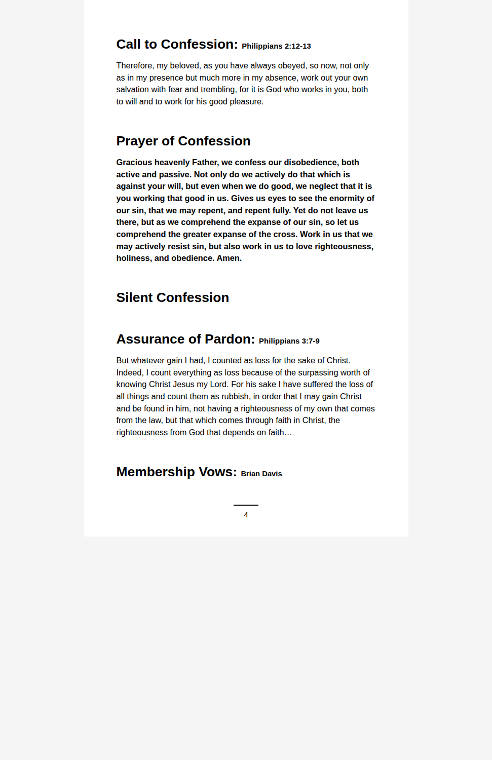Call to Confession: Philippians 2:12-13
Therefore, my beloved, as you have always obeyed, so now, not only as in my presence but much more in my absence, work out your own salvation with fear and trembling, for it is God who works in you, both to will and to work for his good pleasure.
Prayer of Confession
Gracious heavenly Father, we confess our disobedience, both active and passive. Not only do we actively do that which is against your will, but even when we do good, we neglect that it is you working that good in us. Gives us eyes to see the enormity of our sin, that we may repent, and repent fully. Yet do not leave us there, but as we comprehend the expanse of our sin, so let us comprehend the greater expanse of the cross. Work in us that we may actively resist sin, but also work in us to love righteousness, holiness, and obedience. Amen.
Silent Confession
Assurance of Pardon: Philippians 3:7-9
But whatever gain I had, I counted as loss for the sake of Christ. Indeed, I count everything as loss because of the surpassing worth of knowing Christ Jesus my Lord. For his sake I have suffered the loss of all things and count them as rubbish, in order that I may gain Christ and be found in him, not having a righteousness of my own that comes from the law, but that which comes through faith in Christ, the righteousness from God that depends on faith…
Membership Vows: Brian Davis
4